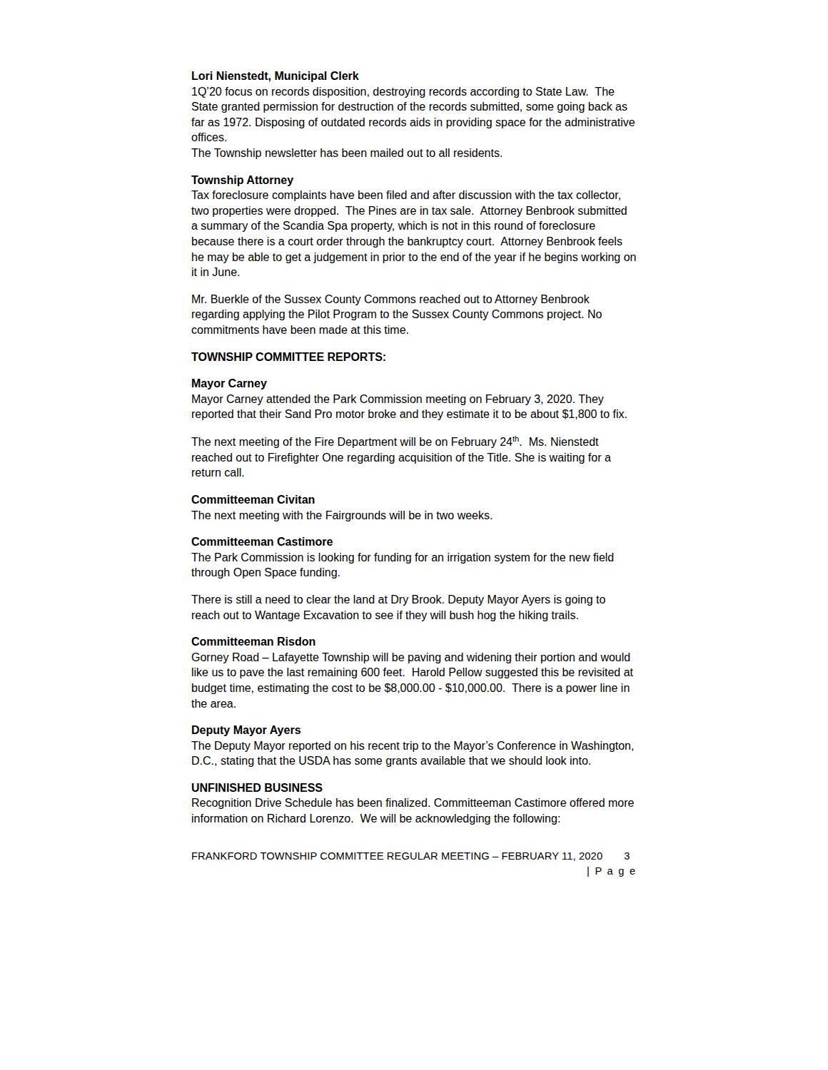Lori Nienstedt, Municipal Clerk
1Q’20 focus on records disposition, destroying records according to State Law. The State granted permission for destruction of the records submitted, some going back as far as 1972. Disposing of outdated records aids in providing space for the administrative offices.
The Township newsletter has been mailed out to all residents.
Township Attorney
Tax foreclosure complaints have been filed and after discussion with the tax collector, two properties were dropped. The Pines are in tax sale. Attorney Benbrook submitted a summary of the Scandia Spa property, which is not in this round of foreclosure because there is a court order through the bankruptcy court. Attorney Benbrook feels he may be able to get a judgement in prior to the end of the year if he begins working on it in June.
Mr. Buerkle of the Sussex County Commons reached out to Attorney Benbrook regarding applying the Pilot Program to the Sussex County Commons project. No commitments have been made at this time.
TOWNSHIP COMMITTEE REPORTS:
Mayor Carney
Mayor Carney attended the Park Commission meeting on February 3, 2020. They reported that their Sand Pro motor broke and they estimate it to be about $1,800 to fix.
The next meeting of the Fire Department will be on February 24th. Ms. Nienstedt reached out to Firefighter One regarding acquisition of the Title. She is waiting for a return call.
Committeeman Civitan
The next meeting with the Fairgrounds will be in two weeks.
Committeeman Castimore
The Park Commission is looking for funding for an irrigation system for the new field through Open Space funding.
There is still a need to clear the land at Dry Brook. Deputy Mayor Ayers is going to reach out to Wantage Excavation to see if they will bush hog the hiking trails.
Committeeman Risdon
Gorney Road – Lafayette Township will be paving and widening their portion and would like us to pave the last remaining 600 feet. Harold Pellow suggested this be revisited at budget time, estimating the cost to be $8,000.00 - $10,000.00. There is a power line in the area.
Deputy Mayor Ayers
The Deputy Mayor reported on his recent trip to the Mayor’s Conference in Washington, D.C., stating that the USDA has some grants available that we should look into.
UNFINISHED BUSINESS
Recognition Drive Schedule has been finalized. Committeeman Castimore offered more information on Richard Lorenzo. We will be acknowledging the following:
FRANKFORD TOWNSHIP COMMITTEE REGULAR MEETING – FEBRUARY 11, 2020 3
| P a g e